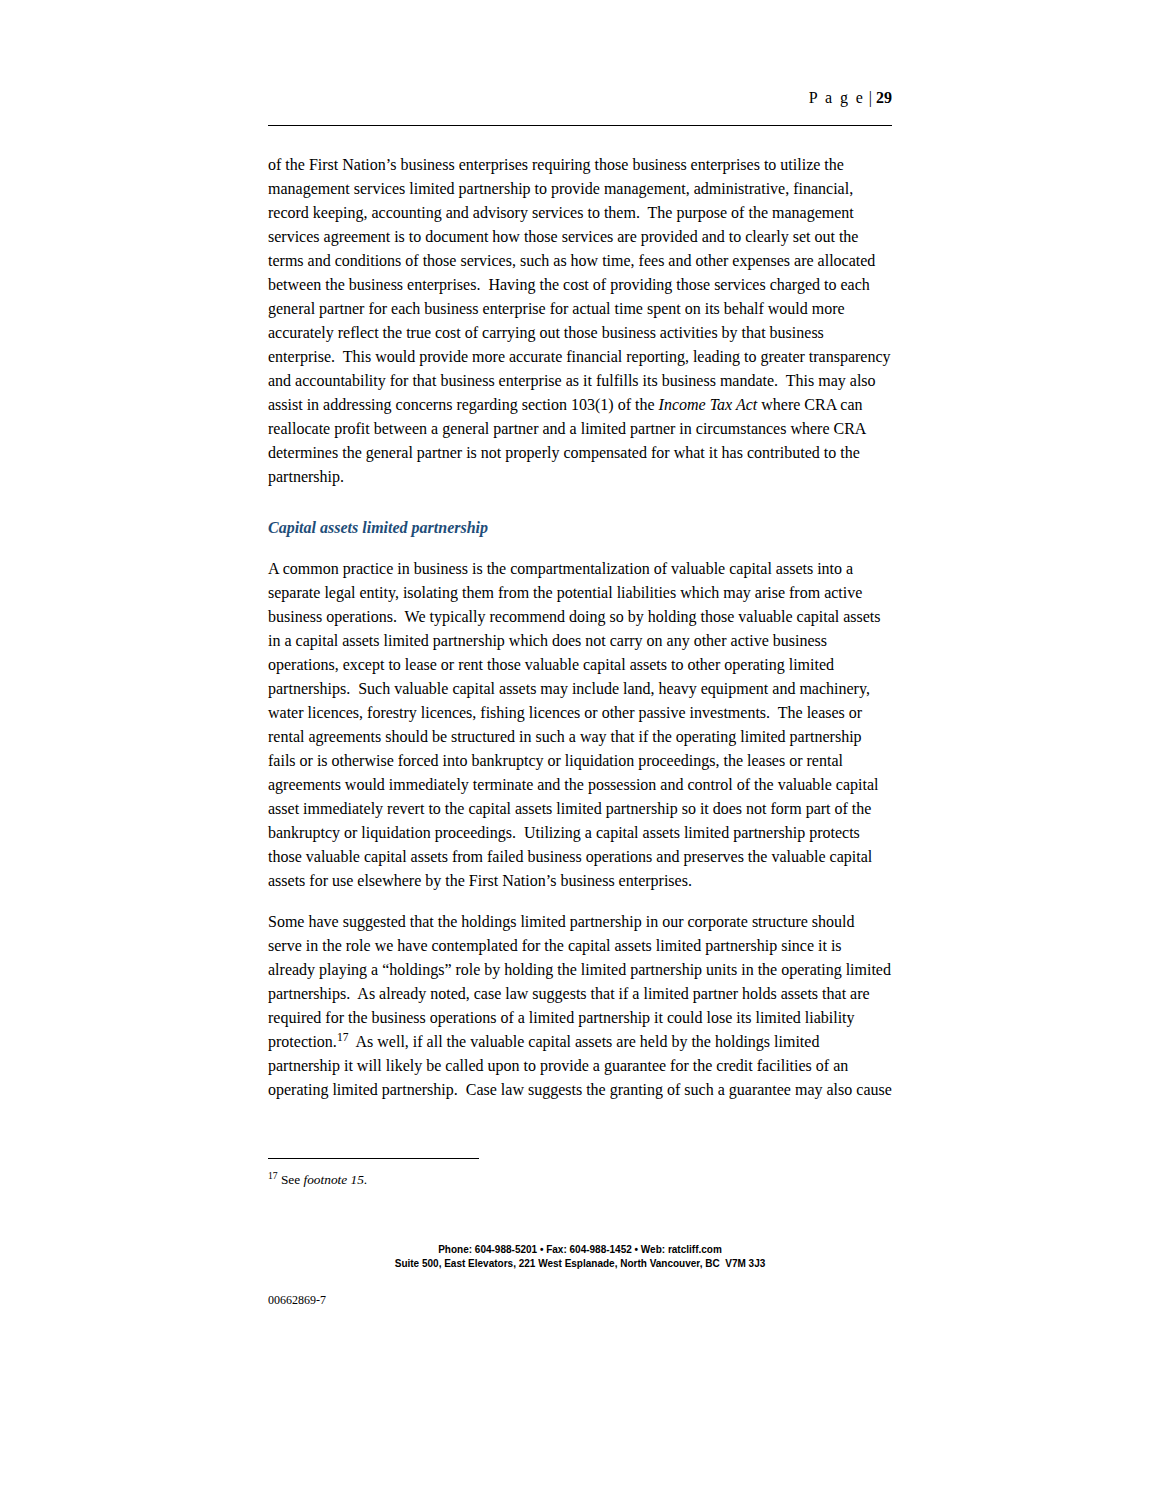P a g e | 29
of the First Nation’s business enterprises requiring those business enterprises to utilize the management services limited partnership to provide management, administrative, financial, record keeping, accounting and advisory services to them. The purpose of the management services agreement is to document how those services are provided and to clearly set out the terms and conditions of those services, such as how time, fees and other expenses are allocated between the business enterprises. Having the cost of providing those services charged to each general partner for each business enterprise for actual time spent on its behalf would more accurately reflect the true cost of carrying out those business activities by that business enterprise. This would provide more accurate financial reporting, leading to greater transparency and accountability for that business enterprise as it fulfills its business mandate. This may also assist in addressing concerns regarding section 103(1) of the Income Tax Act where CRA can reallocate profit between a general partner and a limited partner in circumstances where CRA determines the general partner is not properly compensated for what it has contributed to the partnership.
Capital assets limited partnership
A common practice in business is the compartmentalization of valuable capital assets into a separate legal entity, isolating them from the potential liabilities which may arise from active business operations. We typically recommend doing so by holding those valuable capital assets in a capital assets limited partnership which does not carry on any other active business operations, except to lease or rent those valuable capital assets to other operating limited partnerships. Such valuable capital assets may include land, heavy equipment and machinery, water licences, forestry licences, fishing licences or other passive investments. The leases or rental agreements should be structured in such a way that if the operating limited partnership fails or is otherwise forced into bankruptcy or liquidation proceedings, the leases or rental agreements would immediately terminate and the possession and control of the valuable capital asset immediately revert to the capital assets limited partnership so it does not form part of the bankruptcy or liquidation proceedings. Utilizing a capital assets limited partnership protects those valuable capital assets from failed business operations and preserves the valuable capital assets for use elsewhere by the First Nation’s business enterprises.
Some have suggested that the holdings limited partnership in our corporate structure should serve in the role we have contemplated for the capital assets limited partnership since it is already playing a “holdings” role by holding the limited partnership units in the operating limited partnerships. As already noted, case law suggests that if a limited partner holds assets that are required for the business operations of a limited partnership it could lose its limited liability protection.17 As well, if all the valuable capital assets are held by the holdings limited partnership it will likely be called upon to provide a guarantee for the credit facilities of an operating limited partnership. Case law suggests the granting of such a guarantee may also cause
17 See footnote 15.
Phone: 604-988-5201 • Fax: 604-988-1452 • Web: ratcliff.com
Suite 500, East Elevators, 221 West Esplanade, North Vancouver, BC V7M 3J3
00662869-7